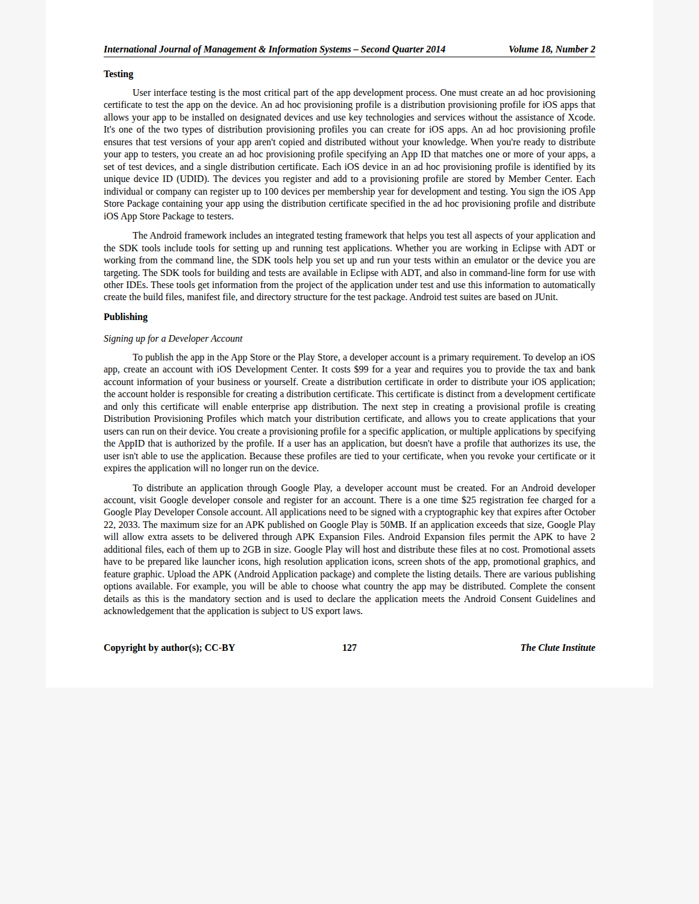International Journal of Management & Information Systems – Second Quarter 2014 Volume 18, Number 2
Testing
User interface testing is the most critical part of the app development process. One must create an ad hoc provisioning certificate to test the app on the device. An ad hoc provisioning profile is a distribution provisioning profile for iOS apps that allows your app to be installed on designated devices and use key technologies and services without the assistance of Xcode. It's one of the two types of distribution provisioning profiles you can create for iOS apps. An ad hoc provisioning profile ensures that test versions of your app aren't copied and distributed without your knowledge. When you're ready to distribute your app to testers, you create an ad hoc provisioning profile specifying an App ID that matches one or more of your apps, a set of test devices, and a single distribution certificate. Each iOS device in an ad hoc provisioning profile is identified by its unique device ID (UDID). The devices you register and add to a provisioning profile are stored by Member Center. Each individual or company can register up to 100 devices per membership year for development and testing. You sign the iOS App Store Package containing your app using the distribution certificate specified in the ad hoc provisioning profile and distribute iOS App Store Package to testers.
The Android framework includes an integrated testing framework that helps you test all aspects of your application and the SDK tools include tools for setting up and running test applications. Whether you are working in Eclipse with ADT or working from the command line, the SDK tools help you set up and run your tests within an emulator or the device you are targeting. The SDK tools for building and tests are available in Eclipse with ADT, and also in command-line form for use with other IDEs. These tools get information from the project of the application under test and use this information to automatically create the build files, manifest file, and directory structure for the test package. Android test suites are based on JUnit.
Publishing
Signing up for a Developer Account
To publish the app in the App Store or the Play Store, a developer account is a primary requirement. To develop an iOS app, create an account with iOS Development Center. It costs $99 for a year and requires you to provide the tax and bank account information of your business or yourself. Create a distribution certificate in order to distribute your iOS application; the account holder is responsible for creating a distribution certificate. This certificate is distinct from a development certificate and only this certificate will enable enterprise app distribution. The next step in creating a provisional profile is creating Distribution Provisioning Profiles which match your distribution certificate, and allows you to create applications that your users can run on their device. You create a provisioning profile for a specific application, or multiple applications by specifying the AppID that is authorized by the profile. If a user has an application, but doesn't have a profile that authorizes its use, the user isn't able to use the application. Because these profiles are tied to your certificate, when you revoke your certificate or it expires the application will no longer run on the device.
To distribute an application through Google Play, a developer account must be created. For an Android developer account, visit Google developer console and register for an account. There is a one time $25 registration fee charged for a Google Play Developer Console account. All applications need to be signed with a cryptographic key that expires after October 22, 2033. The maximum size for an APK published on Google Play is 50MB. If an application exceeds that size, Google Play will allow extra assets to be delivered through APK Expansion Files. Android Expansion files permit the APK to have 2 additional files, each of them up to 2GB in size. Google Play will host and distribute these files at no cost. Promotional assets have to be prepared like launcher icons, high resolution application icons, screen shots of the app, promotional graphics, and feature graphic. Upload the APK (Android Application package) and complete the listing details. There are various publishing options available. For example, you will be able to choose what country the app may be distributed. Complete the consent details as this is the mandatory section and is used to declare the application meets the Android Consent Guidelines and acknowledgement that the application is subject to US export laws.
Copyright by author(s); CC-BY 127 The Clute Institute